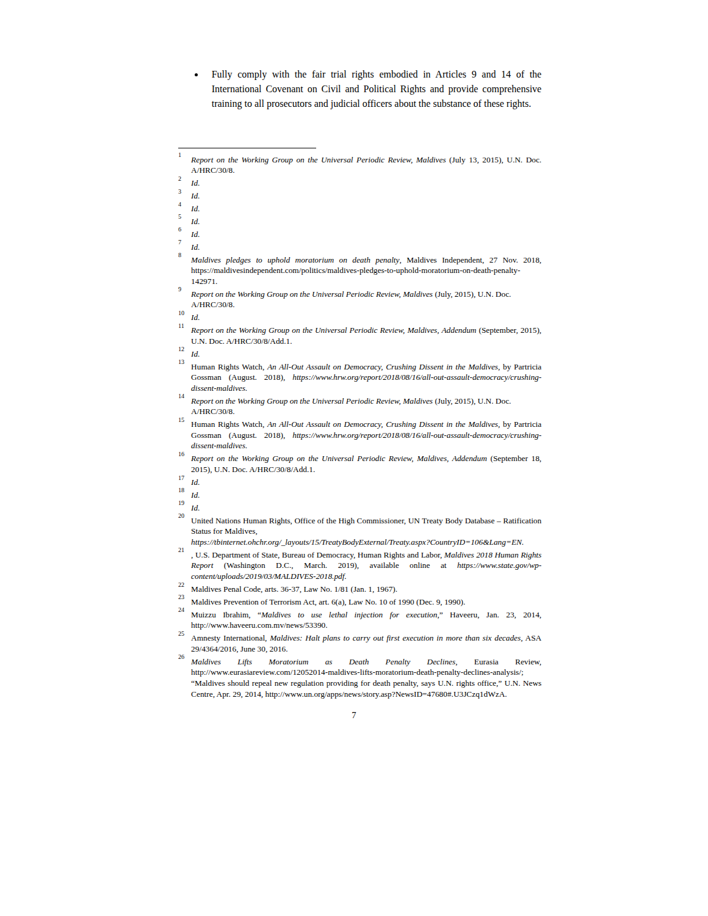Fully comply with the fair trial rights embodied in Articles 9 and 14 of the International Covenant on Civil and Political Rights and provide comprehensive training to all prosecutors and judicial officers about the substance of these rights.
Report on the Working Group on the Universal Periodic Review, Maldives (July 13, 2015), U.N. Doc. A/HRC/30/8.
Id.
Id.
Id.
Id.
Id.
Id.
Maldives pledges to uphold moratorium on death penalty, Maldives Independent, 27 Nov. 2018, https://maldivesindependent.com/politics/maldives-pledges-to-uphold-moratorium-on-death-penalty-142971.
Report on the Working Group on the Universal Periodic Review, Maldives (July, 2015), U.N. Doc. A/HRC/30/8.
Id.
Report on the Working Group on the Universal Periodic Review, Maldives, Addendum (September, 2015), U.N. Doc. A/HRC/30/8/Add.1.
Id.
Human Rights Watch, An All-Out Assault on Democracy, Crushing Dissent in the Maldives, by Partricia Gossman (August. 2018), https://www.hrw.org/report/2018/08/16/all-out-assault-democracy/crushing-dissent-maldives.
Report on the Working Group on the Universal Periodic Review, Maldives (July, 2015), U.N. Doc. A/HRC/30/8.
Human Rights Watch, An All-Out Assault on Democracy, Crushing Dissent in the Maldives, by Partricia Gossman (August. 2018), https://www.hrw.org/report/2018/08/16/all-out-assault-democracy/crushing-dissent-maldives.
Report on the Working Group on the Universal Periodic Review, Maldives, Addendum (September 18, 2015), U.N. Doc. A/HRC/30/8/Add.1.
Id.
Id.
Id.
United Nations Human Rights, Office of the High Commissioner, UN Treaty Body Database – Ratification Status for Maldives,
https://tbinternet.ohchr.org/_layouts/15/TreatyBodyExternal/Treaty.aspx?CountryID=106&Lang=EN.
, U.S. Department of State, Bureau of Democracy, Human Rights and Labor, Maldives 2018 Human Rights Report (Washington D.C., March. 2019), available online at https://www.state.gov/wp-content/uploads/2019/03/MALDIVES-2018.pdf.
Maldives Penal Code, arts. 36-37, Law No. 1/81 (Jan. 1, 1967).
Maldives Prevention of Terrorism Act, art. 6(a), Law No. 10 of 1990 (Dec. 9, 1990).
Muizzu Ibrahim, “Maldives to use lethal injection for execution,” Haveeru, Jan. 23, 2014, http://www.haveeru.com.mv/news/53390.
Amnesty International, Maldives: Halt plans to carry out first execution in more than six decades, ASA 29/4364/2016, June 30, 2016.
Maldives Lifts Moratorium as Death Penalty Declines, Eurasia Review, http://www.eurasiareview.com/12052014-maldives-lifts-moratorium-death-penalty-declines-analysis/; “Maldives should repeal new regulation providing for death penalty, says U.N. rights office,” U.N. News Centre, Apr. 29, 2014, http://www.un.org/apps/news/story.asp?NewsID=47680#.U3JCzq1dWzA.
7